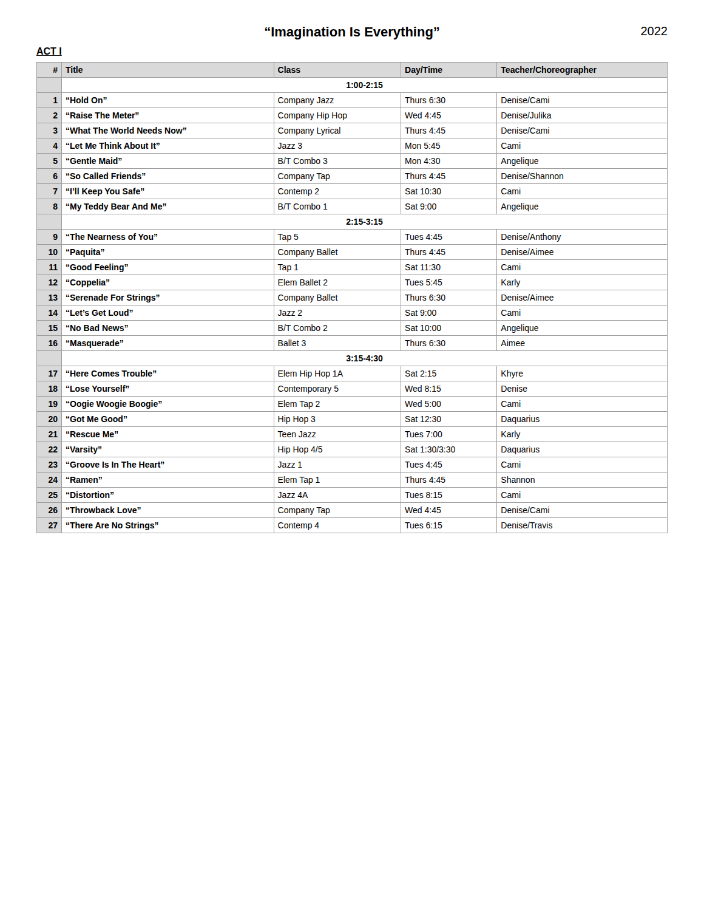2022
“Imagination Is Everything”
ACT I
| # | Title | Class | Day/Time | Teacher/Choreographer |
| --- | --- | --- | --- | --- |
| | 1:00-2:15 |
| 1 | “Hold On” | Company Jazz | Thurs 6:30 | Denise/Cami |
| 2 | “Raise The Meter” | Company Hip Hop | Wed 4:45 | Denise/Julika |
| 3 | “What The World Needs Now” | Company Lyrical | Thurs 4:45 | Denise/Cami |
| 4 | “Let Me Think About It” | Jazz 3 | Mon 5:45 | Cami |
| 5 | “Gentle Maid” | B/T Combo 3 | Mon 4:30 | Angelique |
| 6 | “So Called Friends” | Company Tap | Thurs 4:45 | Denise/Shannon |
| 7 | “I’ll Keep You Safe” | Contemp 2 | Sat 10:30 | Cami |
| 8 | “My Teddy Bear And Me” | B/T Combo 1 | Sat 9:00 | Angelique |
| | 2:15-3:15 |
| 9 | “The Nearness of You” | Tap 5 | Tues 4:45 | Denise/Anthony |
| 10 | “Paquita” | Company Ballet | Thurs 4:45 | Denise/Aimee |
| 11 | “Good Feeling” | Tap 1 | Sat 11:30 | Cami |
| 12 | “Coppelia” | Elem Ballet 2 | Tues 5:45 | Karly |
| 13 | “Serenade For Strings” | Company Ballet | Thurs 6:30 | Denise/Aimee |
| 14 | “Let’s Get Loud” | Jazz 2 | Sat 9:00 | Cami |
| 15 | “No Bad News” | B/T Combo 2 | Sat 10:00 | Angelique |
| 16 | “Masquerade” | Ballet 3 | Thurs 6:30 | Aimee |
| | 3:15-4:30 |
| 17 | “Here Comes Trouble” | Elem Hip Hop 1A | Sat 2:15 | Khyre |
| 18 | “Lose Yourself” | Contemporary 5 | Wed 8:15 | Denise |
| 19 | “Oogie Woogie Boogie” | Elem Tap 2 | Wed 5:00 | Cami |
| 20 | “Got Me Good” | Hip Hop 3 | Sat 12:30 | Daquarius |
| 21 | “Rescue Me” | Teen Jazz | Tues 7:00 | Karly |
| 22 | “Varsity” | Hip Hop 4/5 | Sat 1:30/3:30 | Daquarius |
| 23 | “Groove Is In The Heart” | Jazz 1 | Tues 4:45 | Cami |
| 24 | “Ramen” | Elem Tap 1 | Thurs 4:45 | Shannon |
| 25 | “Distortion” | Jazz 4A | Tues 8:15 | Cami |
| 26 | “Throwback Love” | Company Tap | Wed 4:45 | Denise/Cami |
| 27 | “There Are No Strings” | Contemp 4 | Tues 6:15 | Denise/Travis |